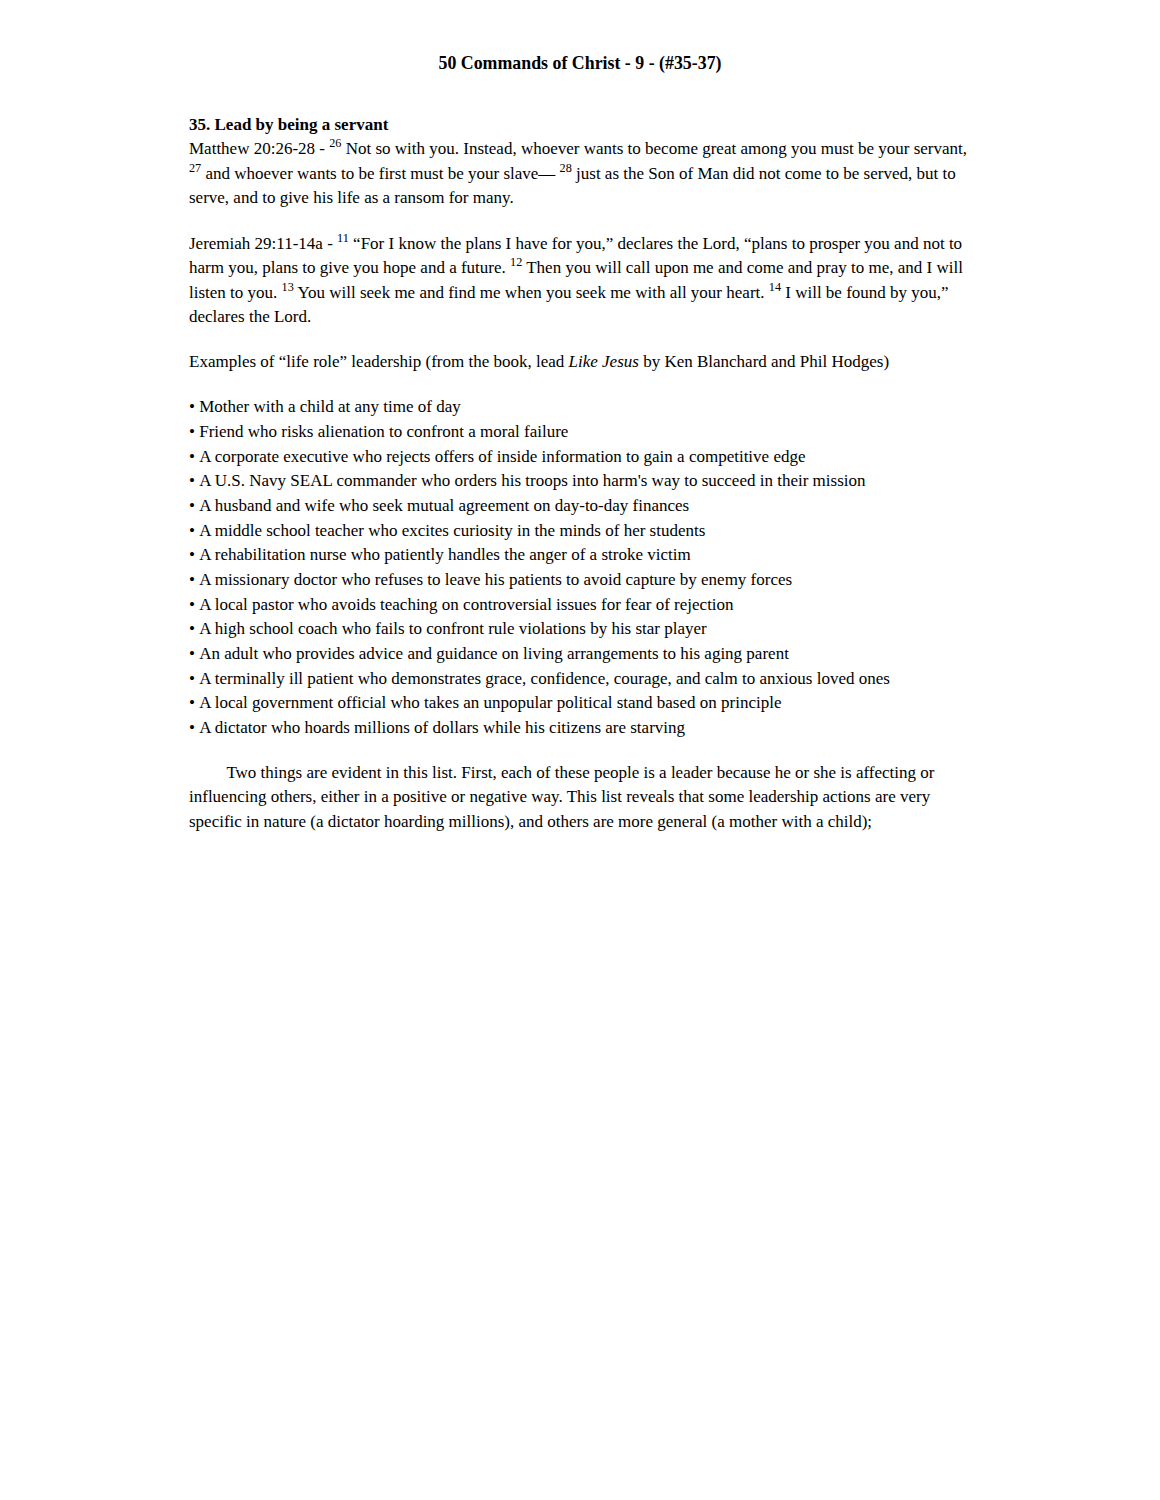50 Commands of Christ - 9 - (#35-37)
35. Lead by being a servant
Matthew 20:26-28 - 26 Not so with you. Instead, whoever wants to become great among you must be your servant, 27 and whoever wants to be first must be your slave— 28 just as the Son of Man did not come to be served, but to serve, and to give his life as a ransom for many.
Jeremiah 29:11-14a - 11 “For I know the plans I have for you,” declares the Lord, “plans to prosper you and not to harm you, plans to give you hope and a future. 12 Then you will call upon me and come and pray to me, and I will listen to you. 13 You will seek me and find me when you seek me with all your heart. 14 I will be found by you,” declares the Lord.
Examples of “life role” leadership (from the book, lead Like Jesus by Ken Blanchard and Phil Hodges)
Mother with a child at any time of day
Friend who risks alienation to confront a moral failure
A corporate executive who rejects offers of inside information to gain a competitive edge
A U.S. Navy SEAL commander who orders his troops into harm's way to succeed in their mission
A husband and wife who seek mutual agreement on day-to-day finances
A middle school teacher who excites curiosity in the minds of her students
A rehabilitation nurse who patiently handles the anger of a stroke victim
A missionary doctor who refuses to leave his patients to avoid capture by enemy forces
A local pastor who avoids teaching on controversial issues for fear of rejection
A high school coach who fails to confront rule violations by his star player
An adult who provides advice and guidance on living arrangements to his aging parent
A terminally ill patient who demonstrates grace, confidence, courage, and calm to anxious loved ones
A local government official who takes an unpopular political stand based on principle
A dictator who hoards millions of dollars while his citizens are starving
Two things are evident in this list. First, each of these people is a leader because he or she is affecting or influencing others, either in a positive or negative way. This list reveals that some leadership actions are very specific in nature (a dictator hoarding millions), and others are more general (a mother with a child);